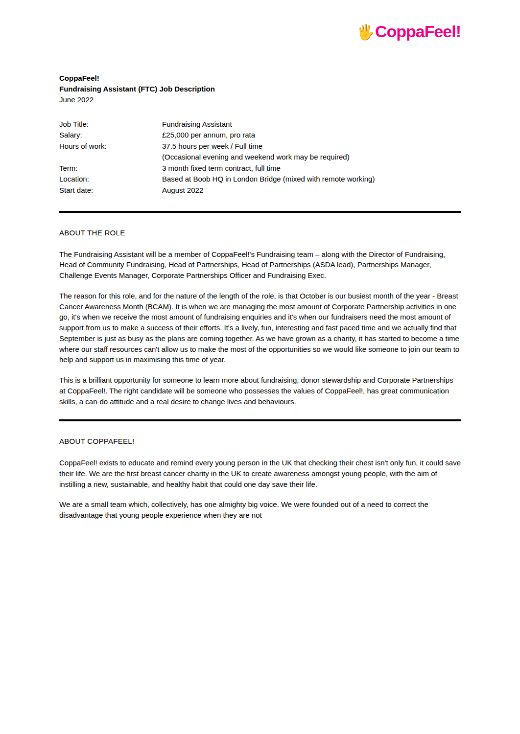🖐CoppaFeel!
CoppaFeel!
Fundraising Assistant (FTC) Job Description
June 2022
| Job Title: | Fundraising Assistant |
| Salary: | £25,000 per annum, pro rata |
| Hours of work: | 37.5 hours per week / Full time (Occasional evening and weekend work may be required) |
| Term: | 3 month fixed term contract, full time |
| Location: | Based at Boob HQ in London Bridge (mixed with remote working) |
| Start date: | August 2022 |
ABOUT THE ROLE
The Fundraising Assistant will be a member of CoppaFeel!'s Fundraising team – along with the Director of Fundraising, Head of Community Fundraising, Head of Partnerships, Head of Partnerships (ASDA lead), Partnerships Manager, Challenge Events Manager, Corporate Partnerships Officer and Fundraising Exec.
The reason for this role, and for the nature of the length of the role, is that October is our busiest month of the year - Breast Cancer Awareness Month (BCAM). It is when we are managing the most amount of Corporate Partnership activities in one go, it's when we receive the most amount of fundraising enquiries and it's when our fundraisers need the most amount of support from us to make a success of their efforts. It's a lively, fun, interesting and fast paced time and we actually find that September is just as busy as the plans are coming together. As we have grown as a charity, it has started to become a time where our staff resources can't allow us to make the most of the opportunities so we would like someone to join our team to help and support us in maximising this time of year.
This is a brilliant opportunity for someone to learn more about fundraising, donor stewardship and Corporate Partnerships at CoppaFeel!. The right candidate will be someone who possesses the values of CoppaFeel!, has great communication skills, a can-do attitude and a real desire to change lives and behaviours.
ABOUT COPPAFEEL!
CoppaFeel! exists to educate and remind every young person in the UK that checking their chest isn't only fun, it could save their life. We are the first breast cancer charity in the UK to create awareness amongst young people, with the aim of instilling a new, sustainable, and healthy habit that could one day save their life.
We are a small team which, collectively, has one almighty big voice. We were founded out of a need to correct the disadvantage that young people experience when they are not